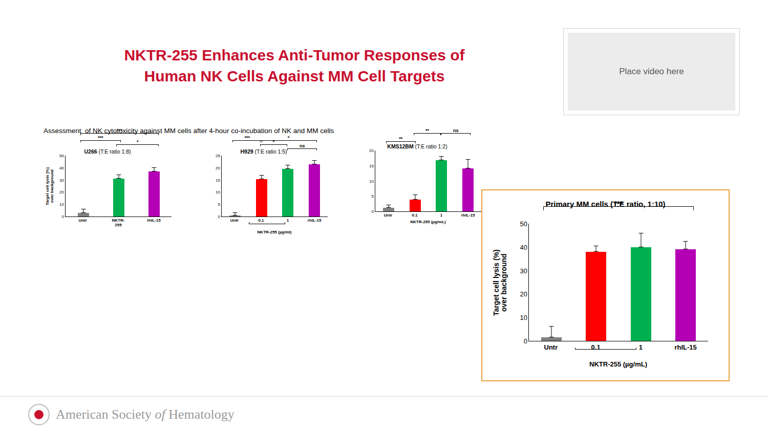NKTR-255 Enhances Anti-Tumor Responses of
Human NK Cells Against MM Cell Targets
Place video here
Assessment of NK cytotoxicity against MM cells after 4-hour co-incubation of NK and MM cells
U266 (T:E ratio 1:8)
Target cell lysis (%)
over background
50
40
30
20
10
0
***
*
***
Untr NKTR-255 rhIL-15
H929 (T:E ratio 1:5)
25
20
15
10
5
0
***
*
ns
*
Untr 0.11 rhIL-15
NKTR-255 (µg/ml)
KMS12BM (T:E ratio 1:2)
20
15
10
5
0
**
**
ns
Untr 0.11 rhIL-15
NKTR-255 (µg/mL)
Primary MM cells (T:E ratio, 1:10)
Target cell lysis (%)
over background
50
40
30
20
10
0
***
Untr 0.1 1 rhIL-15
NKTR-255 (µg/mL)
American Society of Hematology